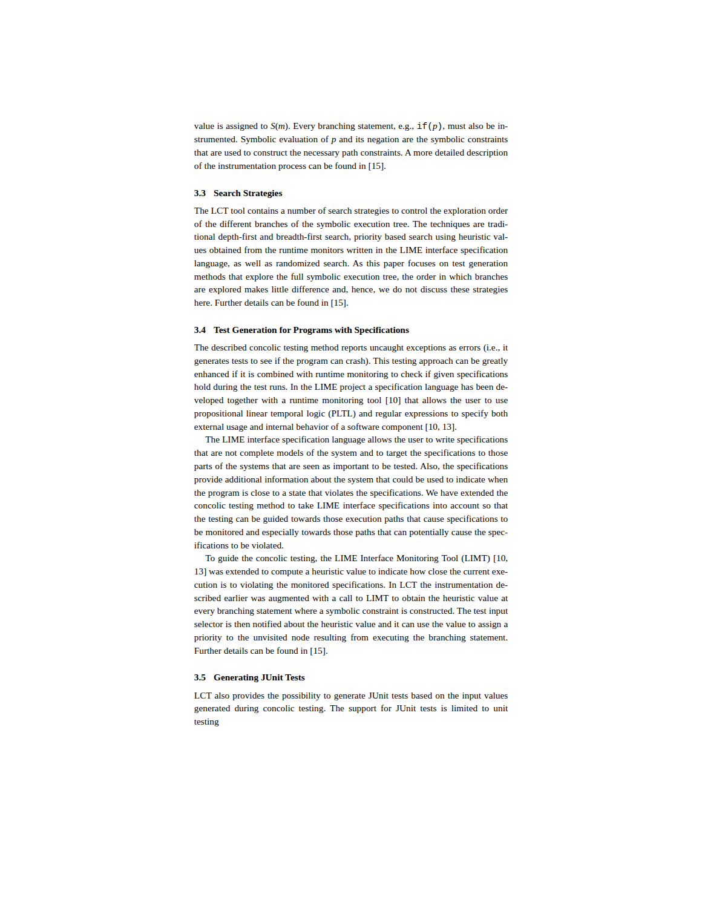value is assigned to S(m). Every branching statement, e.g., if(p), must also be instrumented. Symbolic evaluation of p and its negation are the symbolic constraints that are used to construct the necessary path constraints. A more detailed description of the instrumentation process can be found in [15].
3.3 Search Strategies
The LCT tool contains a number of search strategies to control the exploration order of the different branches of the symbolic execution tree. The techniques are traditional depth-first and breadth-first search, priority based search using heuristic values obtained from the runtime monitors written in the LIME interface specification language, as well as randomized search. As this paper focuses on test generation methods that explore the full symbolic execution tree, the order in which branches are explored makes little difference and, hence, we do not discuss these strategies here. Further details can be found in [15].
3.4 Test Generation for Programs with Specifications
The described concolic testing method reports uncaught exceptions as errors (i.e., it generates tests to see if the program can crash). This testing approach can be greatly enhanced if it is combined with runtime monitoring to check if given specifications hold during the test runs. In the LIME project a specification language has been developed together with a runtime monitoring tool [10] that allows the user to use propositional linear temporal logic (PLTL) and regular expressions to specify both external usage and internal behavior of a software component [10, 13].
The LIME interface specification language allows the user to write specifications that are not complete models of the system and to target the specifications to those parts of the systems that are seen as important to be tested. Also, the specifications provide additional information about the system that could be used to indicate when the program is close to a state that violates the specifications. We have extended the concolic testing method to take LIME interface specifications into account so that the testing can be guided towards those execution paths that cause specifications to be monitored and especially towards those paths that can potentially cause the specifications to be violated.
To guide the concolic testing, the LIME Interface Monitoring Tool (LIMT) [10, 13] was extended to compute a heuristic value to indicate how close the current execution is to violating the monitored specifications. In LCT the instrumentation described earlier was augmented with a call to LIMT to obtain the heuristic value at every branching statement where a symbolic constraint is constructed. The test input selector is then notified about the heuristic value and it can use the value to assign a priority to the unvisited node resulting from executing the branching statement. Further details can be found in [15].
3.5 Generating JUnit Tests
LCT also provides the possibility to generate JUnit tests based on the input values generated during concolic testing. The support for JUnit tests is limited to unit testing